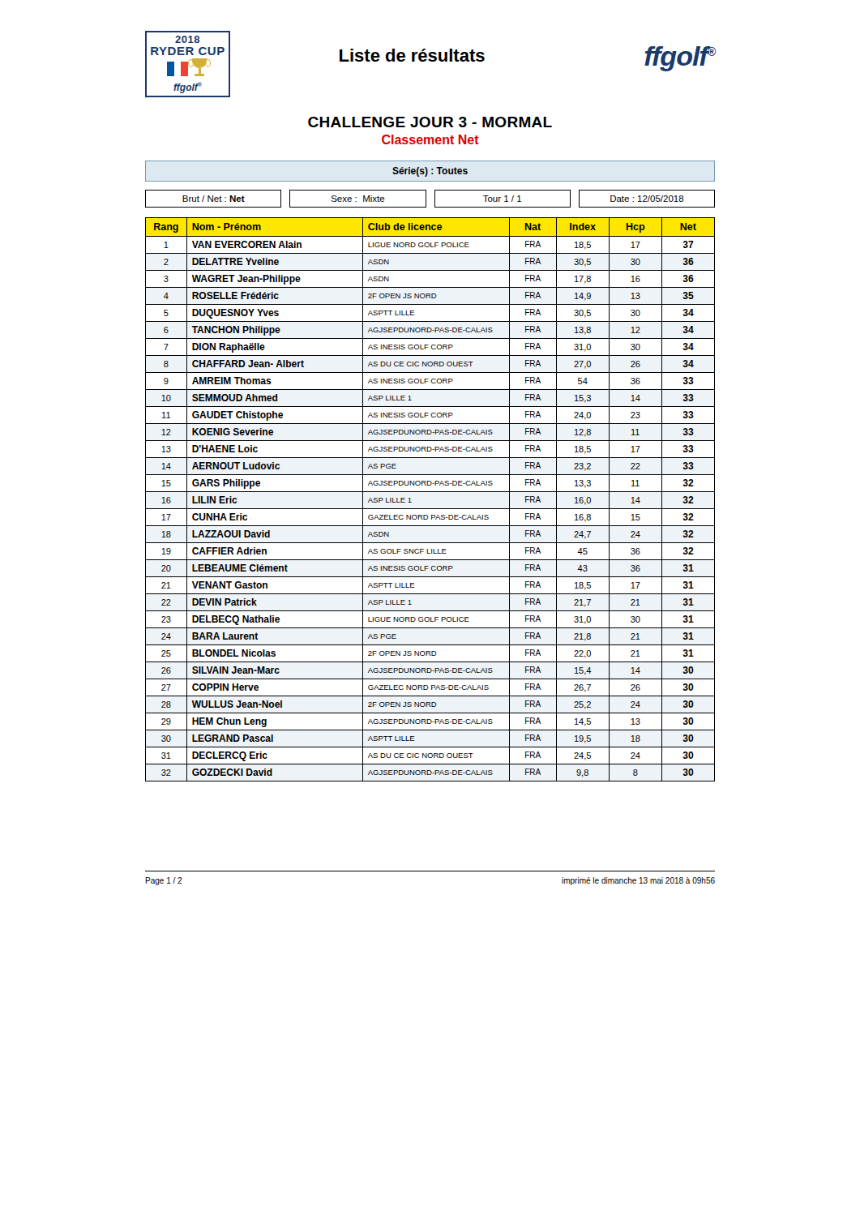2018
RYDER CUP
ffgolf®
Liste de résultats
ffgolf®
CHALLENGE JOUR 3 - MORMAL
Classement Net
Série(s) : Toutes
Brut / Net : Net
Sexe : Mixte
Tour 1 / 1
Date : 12/05/2018
| Rang | Nom - Prénom | Club de licence | Nat | Index | Hcp | Net |
| --- | --- | --- | --- | --- | --- | --- |
| 1 | VAN EVERCOREN Alain | LIGUE NORD GOLF POLICE | FRA | 18,5 | 17 | 37 |
| 2 | DELATTRE Yveline | ASDN | FRA | 30,5 | 30 | 36 |
| 3 | WAGRET Jean-Philippe | ASDN | FRA | 17,8 | 16 | 36 |
| 4 | ROSELLE Frédéric | 2F OPEN JS NORD | FRA | 14,9 | 13 | 35 |
| 5 | DUQUESNOY Yves | ASPTT LILLE | FRA | 30,5 | 30 | 34 |
| 6 | TANCHON Philippe | AGJSEPDUNORD-PAS-DE-CALAIS | FRA | 13,8 | 12 | 34 |
| 7 | DION Raphaëlle | AS INESIS GOLF CORP | FRA | 31,0 | 30 | 34 |
| 8 | CHAFFARD Jean- Albert | AS DU CE CIC NORD OUEST | FRA | 27,0 | 26 | 34 |
| 9 | AMREIM Thomas | AS INESIS GOLF CORP | FRA | 54 | 36 | 33 |
| 10 | SEMMOUD Ahmed | ASP LILLE 1 | FRA | 15,3 | 14 | 33 |
| 11 | GAUDET Chistophe | AS INESIS GOLF CORP | FRA | 24,0 | 23 | 33 |
| 12 | KOENIG Severine | AGJSEPDUNORD-PAS-DE-CALAIS | FRA | 12,8 | 11 | 33 |
| 13 | D'HAENE Loic | AGJSEPDUNORD-PAS-DE-CALAIS | FRA | 18,5 | 17 | 33 |
| 14 | AERNOUT Ludovic | AS PGE | FRA | 23,2 | 22 | 33 |
| 15 | GARS Philippe | AGJSEPDUNORD-PAS-DE-CALAIS | FRA | 13,3 | 11 | 32 |
| 16 | LILIN Eric | ASP LILLE 1 | FRA | 16,0 | 14 | 32 |
| 17 | CUNHA Eric | GAZELEC NORD PAS-DE-CALAIS | FRA | 16,8 | 15 | 32 |
| 18 | LAZZAOUI David | ASDN | FRA | 24,7 | 24 | 32 |
| 19 | CAFFIER Adrien | AS GOLF SNCF LILLE | FRA | 45 | 36 | 32 |
| 20 | LEBEAUME Clément | AS INESIS GOLF CORP | FRA | 43 | 36 | 31 |
| 21 | VENANT Gaston | ASPTT LILLE | FRA | 18,5 | 17 | 31 |
| 22 | DEVIN Patrick | ASP LILLE 1 | FRA | 21,7 | 21 | 31 |
| 23 | DELBECQ Nathalie | LIGUE NORD GOLF POLICE | FRA | 31,0 | 30 | 31 |
| 24 | BARA Laurent | AS PGE | FRA | 21,8 | 21 | 31 |
| 25 | BLONDEL Nicolas | 2F OPEN JS NORD | FRA | 22,0 | 21 | 31 |
| 26 | SILVAIN Jean-Marc | AGJSEPDUNORD-PAS-DE-CALAIS | FRA | 15,4 | 14 | 30 |
| 27 | COPPIN Herve | GAZELEC NORD PAS-DE-CALAIS | FRA | 26,7 | 26 | 30 |
| 28 | WULLUS Jean-Noel | 2F OPEN JS NORD | FRA | 25,2 | 24 | 30 |
| 29 | HEM Chun Leng | AGJSEPDUNORD-PAS-DE-CALAIS | FRA | 14,5 | 13 | 30 |
| 30 | LEGRAND Pascal | ASPTT LILLE | FRA | 19,5 | 18 | 30 |
| 31 | DECLERCQ Eric | AS DU CE CIC NORD OUEST | FRA | 24,5 | 24 | 30 |
| 32 | GOZDECKI David | AGJSEPDUNORD-PAS-DE-CALAIS | FRA | 9,8 | 8 | 30 |
Page 1 / 2
imprimé le dimanche 13 mai 2018 à 09h56